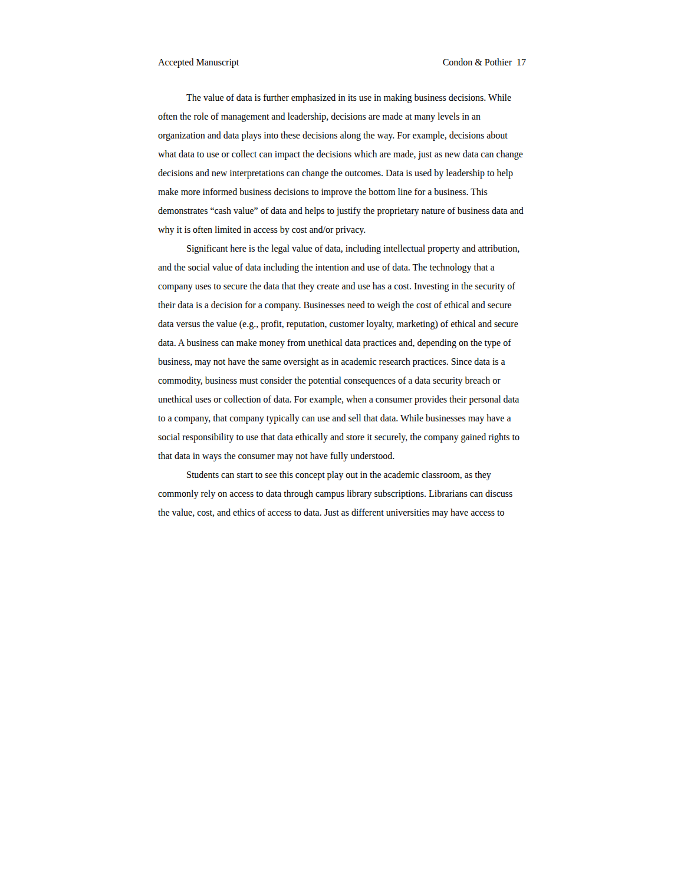Accepted Manuscript
Condon & Pothier 17
The value of data is further emphasized in its use in making business decisions. While often the role of management and leadership, decisions are made at many levels in an organization and data plays into these decisions along the way. For example, decisions about what data to use or collect can impact the decisions which are made, just as new data can change decisions and new interpretations can change the outcomes. Data is used by leadership to help make more informed business decisions to improve the bottom line for a business. This demonstrates “cash value” of data and helps to justify the proprietary nature of business data and why it is often limited in access by cost and/or privacy.
Significant here is the legal value of data, including intellectual property and attribution, and the social value of data including the intention and use of data. The technology that a company uses to secure the data that they create and use has a cost. Investing in the security of their data is a decision for a company. Businesses need to weigh the cost of ethical and secure data versus the value (e.g., profit, reputation, customer loyalty, marketing) of ethical and secure data. A business can make money from unethical data practices and, depending on the type of business, may not have the same oversight as in academic research practices. Since data is a commodity, business must consider the potential consequences of a data security breach or unethical uses or collection of data. For example, when a consumer provides their personal data to a company, that company typically can use and sell that data. While businesses may have a social responsibility to use that data ethically and store it securely, the company gained rights to that data in ways the consumer may not have fully understood.
Students can start to see this concept play out in the academic classroom, as they commonly rely on access to data through campus library subscriptions. Librarians can discuss the value, cost, and ethics of access to data. Just as different universities may have access to